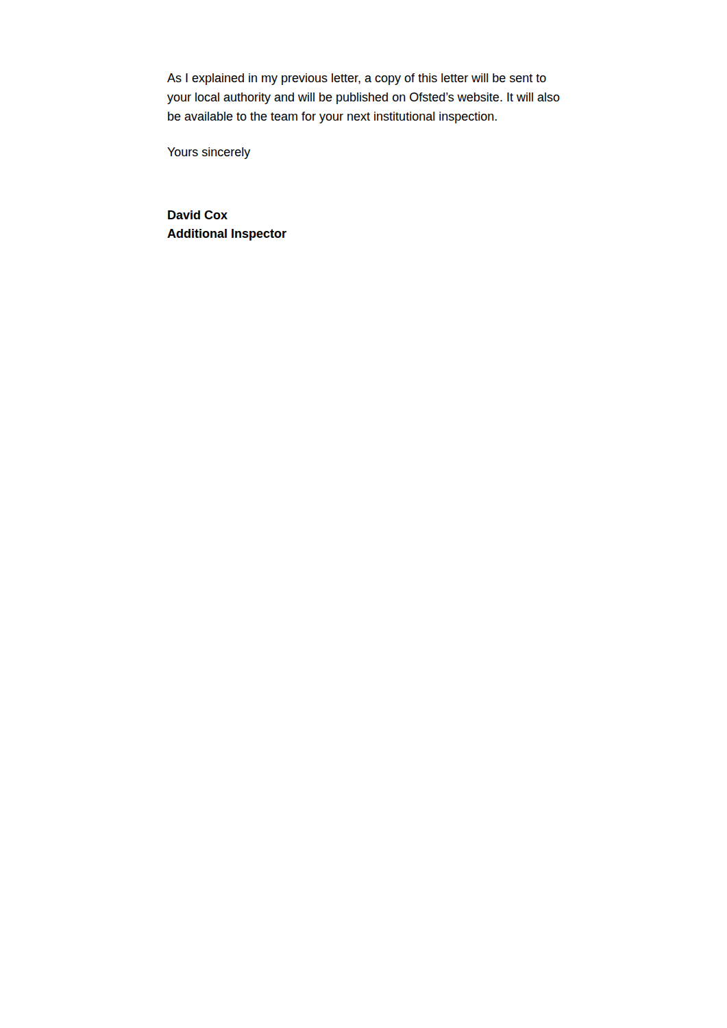As I explained in my previous letter, a copy of this letter will be sent to your local authority and will be published on Ofsted’s website. It will also be available to the team for your next institutional inspection.
Yours sincerely
David Cox
Additional Inspector